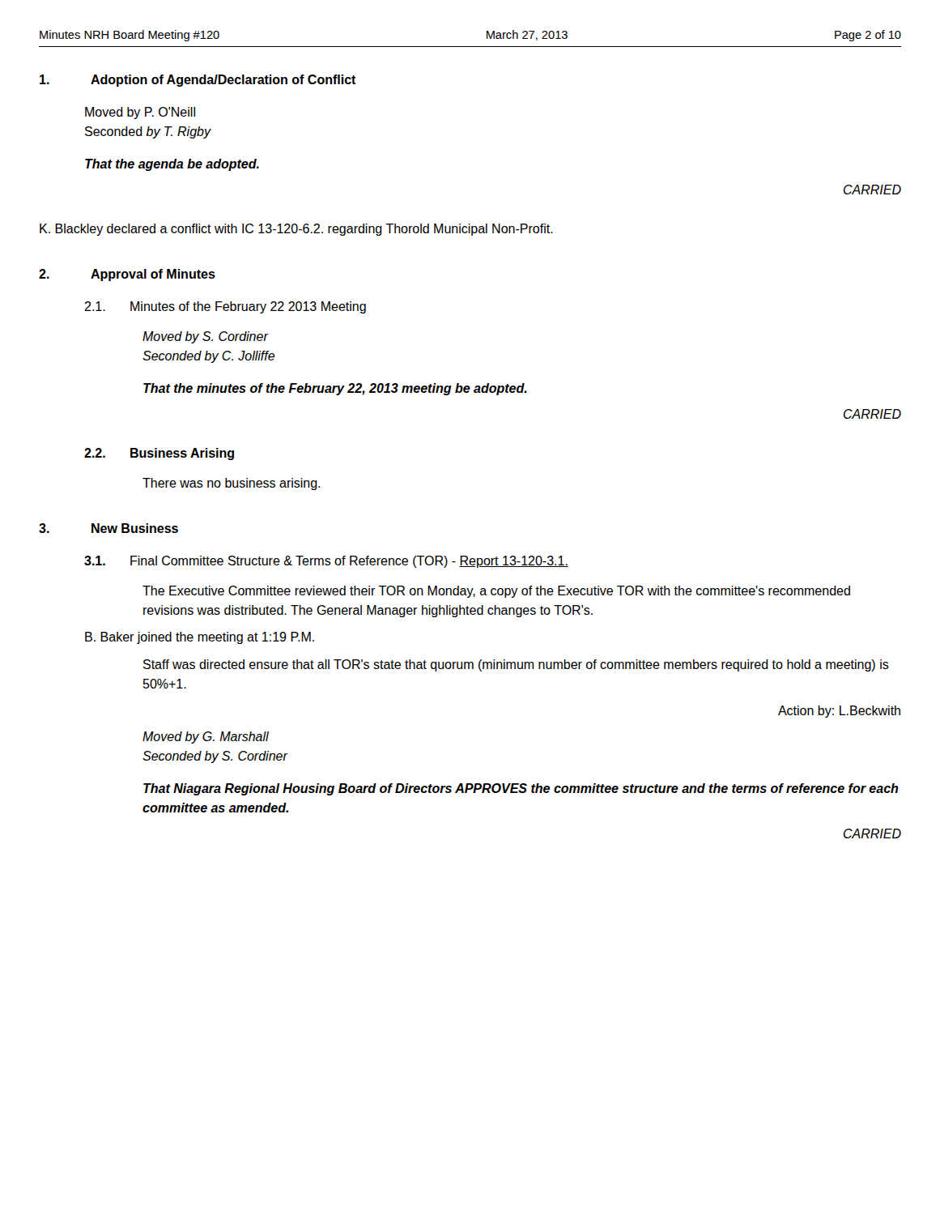Minutes NRH Board Meeting #120 March 27, 2013 Page 2 of 10
1.
Adoption of Agenda/Declaration of Conflict
Moved by P. O'Neill
Seconded by T. Rigby
That the agenda be adopted.
CARRIED
K. Blackley declared a conflict with IC 13-120-6.2. regarding Thorold Municipal Non-Profit.
2.
Approval of Minutes
2.1. Minutes of the February 22 2013 Meeting
Moved by S. Cordiner
Seconded by C. Jolliffe
That the minutes of the February 22, 2013 meeting be adopted.
CARRIED
2.2. Business Arising
There was no business arising.
3.
New Business
3.1. Final Committee Structure & Terms of Reference (TOR) - Report 13-120-3.1.
The Executive Committee reviewed their TOR on Monday, a copy of the Executive TOR with the committee's recommended revisions was distributed. The General Manager highlighted changes to TOR's.
B. Baker joined the meeting at 1:19 P.M.
Staff was directed ensure that all TOR's state that quorum (minimum number of committee members required to hold a meeting) is 50%+1.
Action by: L.Beckwith
Moved by G. Marshall
Seconded by S. Cordiner
That Niagara Regional Housing Board of Directors APPROVES the committee structure and the terms of reference for each committee as amended.
CARRIED